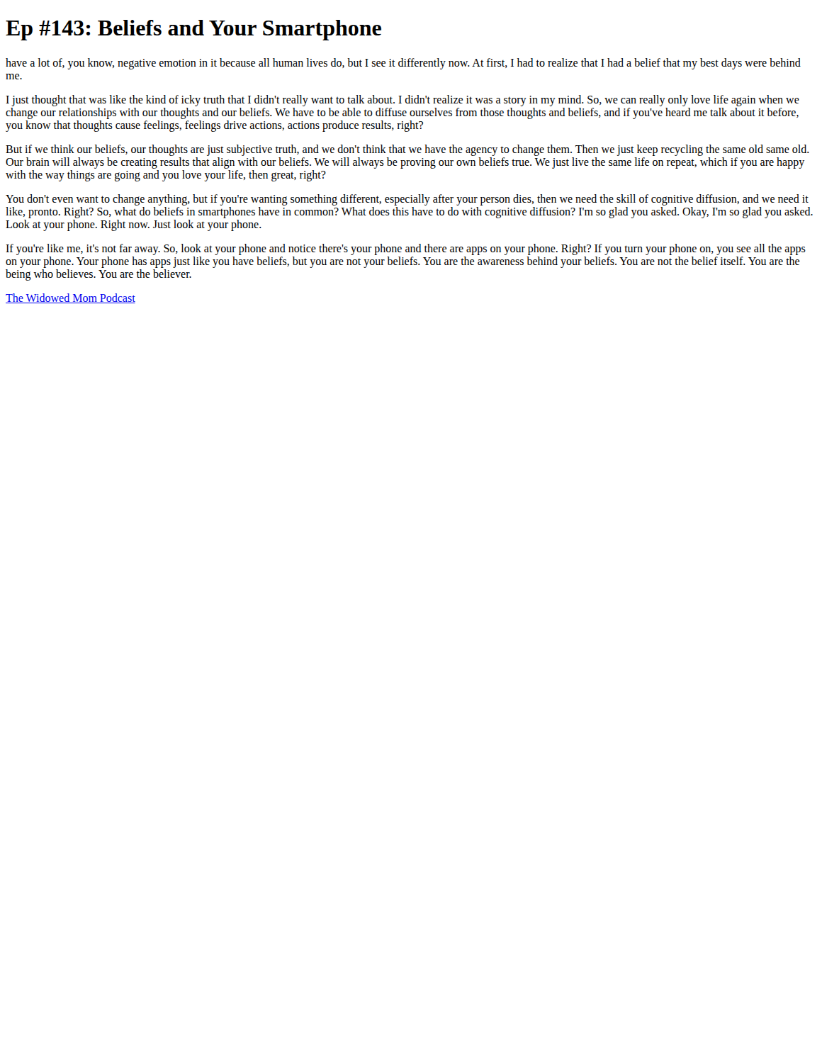Ep #143: Beliefs and Your Smartphone
have a lot of, you know, negative emotion in it because all human lives do, but I see it differently now. At first, I had to realize that I had a belief that my best days were behind me.
I just thought that was like the kind of icky truth that I didn't really want to talk about. I didn't realize it was a story in my mind. So, we can really only love life again when we change our relationships with our thoughts and our beliefs. We have to be able to diffuse ourselves from those thoughts and beliefs, and if you've heard me talk about it before, you know that thoughts cause feelings, feelings drive actions, actions produce results, right?
But if we think our beliefs, our thoughts are just subjective truth, and we don't think that we have the agency to change them. Then we just keep recycling the same old same old. Our brain will always be creating results that align with our beliefs. We will always be proving our own beliefs true. We just live the same life on repeat, which if you are happy with the way things are going and you love your life, then great, right?
You don't even want to change anything, but if you're wanting something different, especially after your person dies, then we need the skill of cognitive diffusion, and we need it like, pronto. Right? So, what do beliefs in smartphones have in common? What does this have to do with cognitive diffusion? I'm so glad you asked. Okay, I'm so glad you asked. Look at your phone. Right now. Just look at your phone.
If you're like me, it's not far away. So, look at your phone and notice there's your phone and there are apps on your phone. Right? If you turn your phone on, you see all the apps on your phone. Your phone has apps just like you have beliefs, but you are not your beliefs. You are the awareness behind your beliefs. You are not the belief itself. You are the being who believes. You are the believer.
The Widowed Mom Podcast